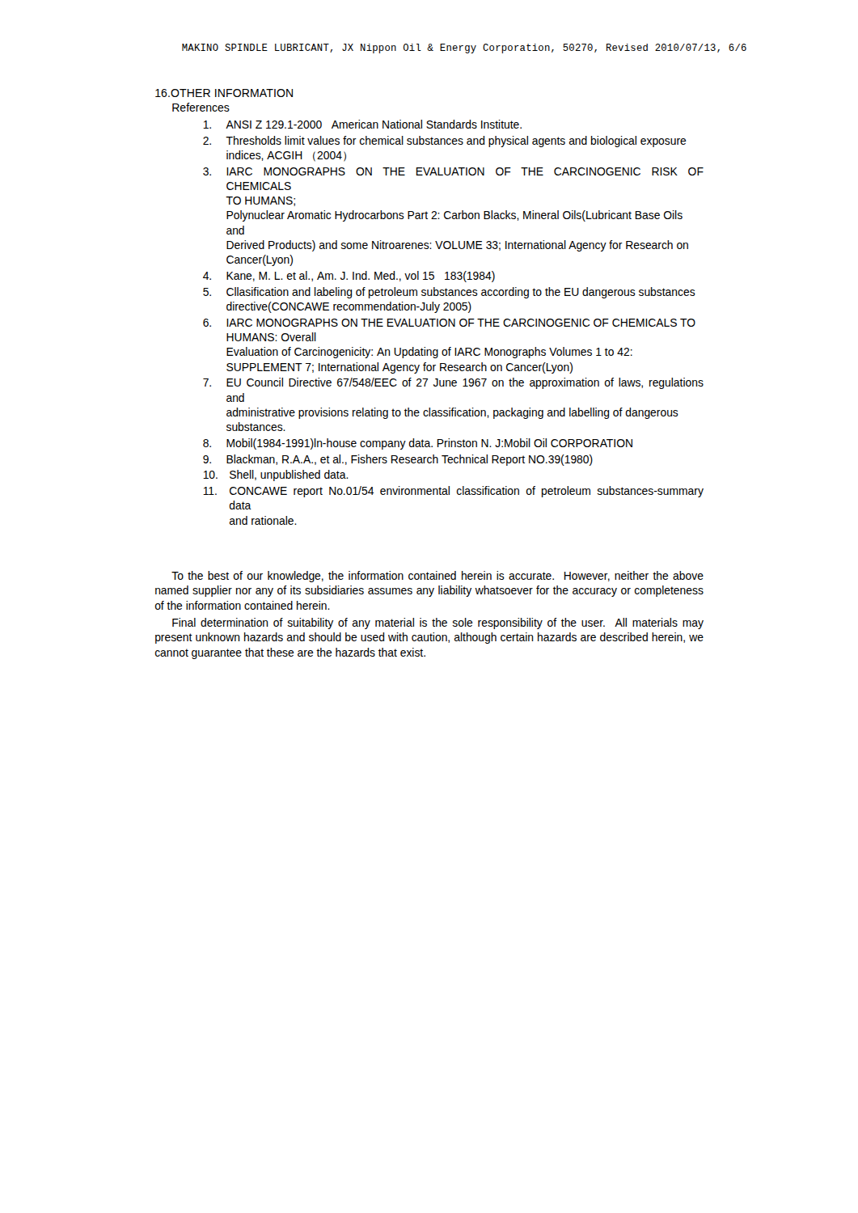MAKINO SPINDLE LUBRICANT, JX Nippon Oil & Energy Corporation, 50270, Revised 2010/07/13, 6/6
16.OTHER INFORMATION
References
1. ANSI Z 129.1-2000 American National Standards Institute.
2. Thresholds limit values for chemical substances and physical agents and biological exposure indices, ACGIH （2004）
3. IARC MONOGRAPHS ON THE EVALUATION OF THE CARCINOGENIC RISK OF CHEMICALS TO HUMANS; Polynuclear Aromatic Hydrocarbons Part 2: Carbon Blacks, Mineral Oils(Lubricant Base Oils and Derived Products) and some Nitroarenes: VOLUME 33; International Agency for Research on Cancer(Lyon)
4. Kane, M. L. et al., Am. J. Ind. Med., vol 15 183(1984)
5. Cllasification and labeling of petroleum substances according to the EU dangerous substances directive(CONCAWE recommendation-July 2005)
6. IARC MONOGRAPHS ON THE EVALUATION OF THE CARCINOGENIC OF CHEMICALS TO HUMANS: Overall Evaluation of Carcinogenicity: An Updating of IARC Monographs Volumes 1 to 42: SUPPLEMENT 7; International Agency for Research on Cancer(Lyon)
7. EU Council Directive 67/548/EEC of 27 June 1967 on the approximation of laws, regulations and administrative provisions relating to the classification, packaging and labelling of dangerous substances.
8. Mobil(1984-1991)ln-house company data. Prinston N. J:Mobil Oil CORPORATION
9. Blackman, R.A.A., et al., Fishers Research Technical Report NO.39(1980)
10. Shell, unpublished data.
11. CONCAWE report No.01/54 environmental classification of petroleum substances-summary data and rationale.
To the best of our knowledge, the information contained herein is accurate. However, neither the above named supplier nor any of its subsidiaries assumes any liability whatsoever for the accuracy or completeness of the information contained herein.
Final determination of suitability of any material is the sole responsibility of the user. All materials may present unknown hazards and should be used with caution, although certain hazards are described herein, we cannot guarantee that these are the hazards that exist.